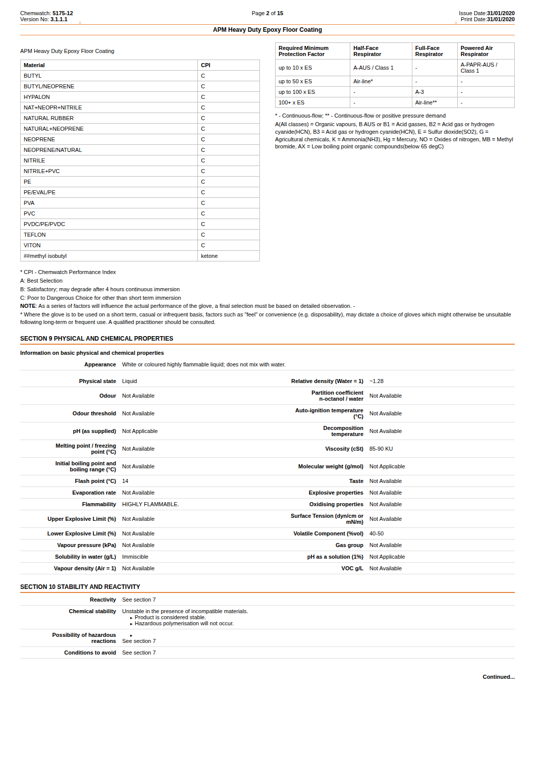Chemwatch: 5175-12
Version No: 3.1.1.1
Page 2 of 15
Issue Date:31/01/2020
Print Date:31/01/2020
APM Heavy Duty Epoxy Floor Coating
APM Heavy Duty Epoxy Floor Coating
| Material | CPI |
| --- | --- |
| BUTYL | C |
| BUTYL/NEOPRENE | C |
| HYPALON | C |
| NAT+NEOPR+NITRILE | C |
| NATURAL RUBBER | C |
| NATURAL+NEOPRENE | C |
| NEOPRENE | C |
| NEOPRENE/NATURAL | C |
| NITRILE | C |
| NITRILE+PVC | C |
| PE | C |
| PE/EVAL/PE | C |
| PVA | C |
| PVC | C |
| PVDC/PE/PVDC | C |
| TEFLON | C |
| VITON | C |
| ##methyl isobutyl | ketone |
| Required Minimum Protection Factor | Half-Face Respirator | Full-Face Respirator | Powered Air Respirator |
| --- | --- | --- | --- |
| up to 10 x ES | A-AUS / Class 1 | - | A-PAPR-AUS / Class 1 |
| up to 50 x ES | Air-line* | - | - |
| up to 100 x ES | - | A-3 | - |
| 100+ x ES | - | Air-line** | - |
* - Continuous-flow; ** - Continuous-flow or positive pressure demand
A(All classes) = Organic vapours, B AUS or B1 = Acid gasses, B2 = Acid gas or hydrogen cyanide(HCN), B3 = Acid gas or hydrogen cyanide(HCN), E = Sulfur dioxide(SO2), G = Agricultural chemicals, K = Ammonia(NH3), Hg = Mercury, NO = Oxides of nitrogen, MB = Methyl bromide, AX = Low boiling point organic compounds(below 65 degC)
* CPI - Chemwatch Performance Index
A: Best Selection
B: Satisfactory; may degrade after 4 hours continuous immersion
C: Poor to Dangerous Choice for other than short term immersion
NOTE: As a series of factors will influence the actual performance of the glove, a final selection must be based on detailed observation. -
* Where the glove is to be used on a short term, casual or infrequent basis, factors such as "feel" or convenience (e.g. disposability), may dictate a choice of gloves which might otherwise be unsuitable following long-term or frequent use. A qualified practitioner should be consulted.
SECTION 9 PHYSICAL AND CHEMICAL PROPERTIES
Information on basic physical and chemical properties
| Appearance | White or coloured highly flammable liquid; does not mix with water. |
| Physical state | Liquid | Relative density (Water = 1) | ~1.28 |
| Odour | Not Available | Partition coefficient n-octanol / water | Not Available |
| Odour threshold | Not Available | Auto-ignition temperature (°C) | Not Available |
| pH (as supplied) | Not Applicable | Decomposition temperature | Not Available |
| Melting point / freezing point (°C) | Not Available | Viscosity (cSt) | 85-90 KU |
| Initial boiling point and boiling range (°C) | Not Available | Molecular weight (g/mol) | Not Applicable |
| Flash point (°C) | 14 | Taste | Not Available |
| Evaporation rate | Not Available | Explosive properties | Not Available |
| Flammability | HIGHLY FLAMMABLE. | Oxidising properties | Not Available |
| Upper Explosive Limit (%) | Not Available | Surface Tension (dyn/cm or mN/m) | Not Available |
| Lower Explosive Limit (%) | Not Available | Volatile Component (%vol) | 40-50 |
| Vapour pressure (kPa) | Not Available | Gas group | Not Available |
| Solubility in water (g/L) | Immiscible | pH as a solution (1%) | Not Applicable |
| Vapour density (Air = 1) | Not Available | VOC g/L | Not Available |
SECTION 10 STABILITY AND REACTIVITY
| Reactivity | See section 7 |
| Chemical stability | Unstable in the presence of incompatible materials. Product is considered stable. Hazardous polymerisation will not occur. |
| Possibility of hazardous reactions | See section 7 |
| Conditions to avoid | See section 7 |
Continued...